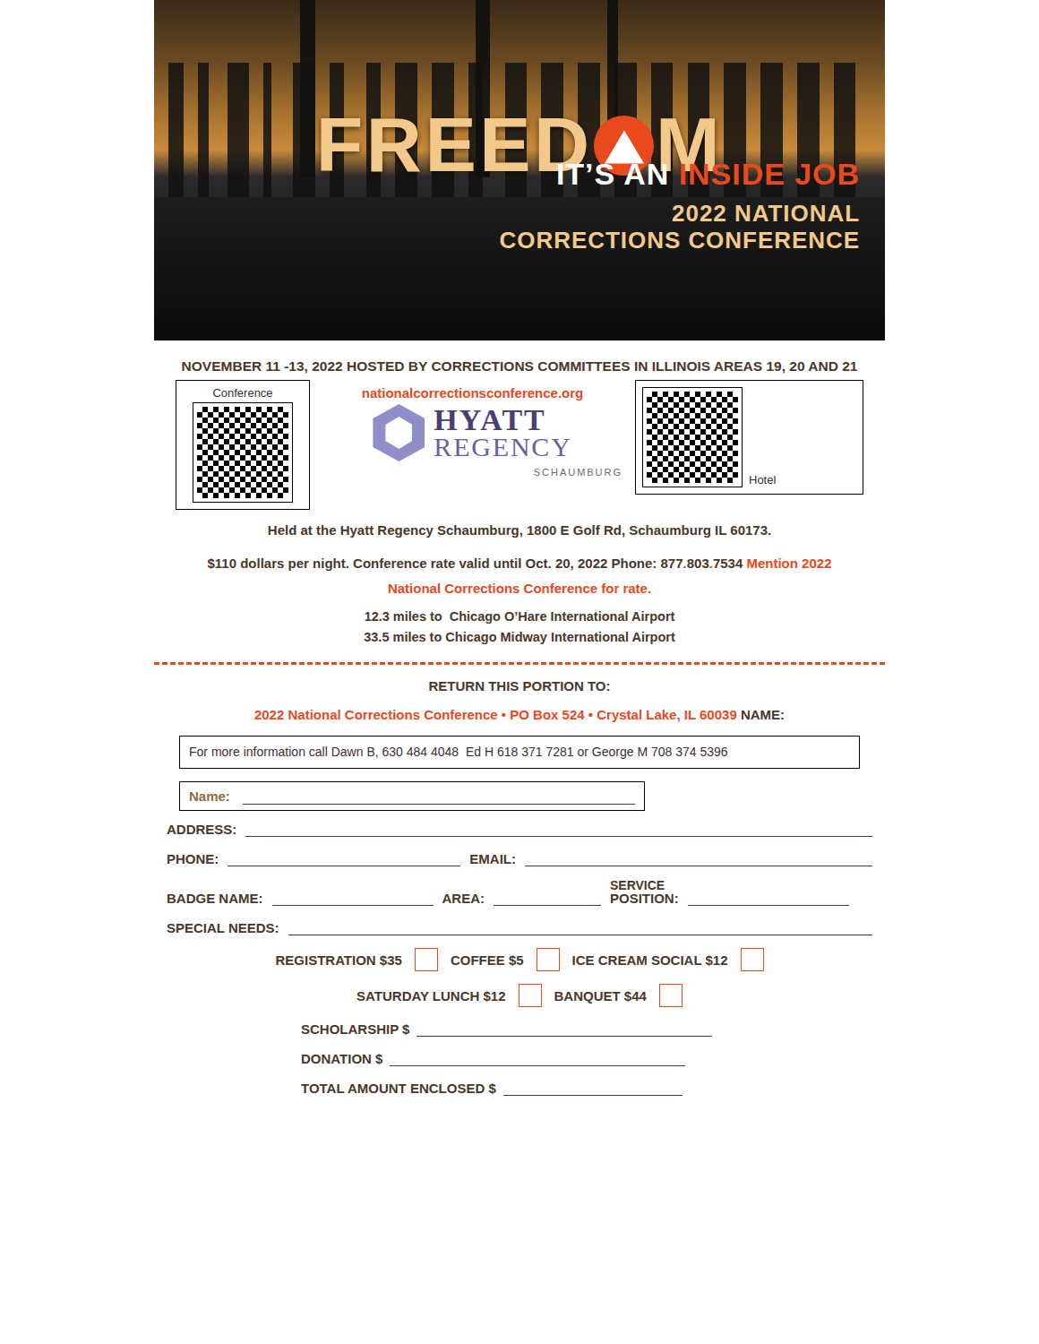FREED M
IT’S AN INSIDE JOB
2022 NATIONAL
CORRECTIONS CONFERENCE
NOVEMBER 11 -13, 2022 HOSTED BY CORRECTIONS COMMITTEES IN ILLINOIS AREAS 19, 20 AND 21
Conference
nationalcorrectionsconference.org
HYATT
REGENCY
SCHAUMBURG
Hotel
Held at the Hyatt Regency Schaumburg, 1800 E Golf Rd, Schaumburg IL 60173.
$110 dollars per night. Conference rate valid until Oct. 20, 2022 Phone: 877. 803. 7534 Mention 2022
National Corrections Conference for rate.
12.3 miles to Chicago O’Hare International Airport
33.5 miles to Chicago Midway International Airport
RETURN THIS PORTION TO:
2022 National Corrections Conference • PO Box 524 • Crystal Lake, IL 60039 NAME:
For more information call Dawn B, 630 484 4048 Ed H 618 371 7281 or George M 708 374 5396
Name:
ADDRESS:
PHONE: EMAIL:
BADGE NAME: AREA: SERVICE POSITION:
SPECIAL NEEDS:
REGISTRATION $35 COFFEE $5 ICE CREAM SOCIAL $12
SATURDAY LUNCH $12 BANQUET $44
SCHOLARSHIP $
DONATION $
TOTAL AMOUNT ENCLOSED $